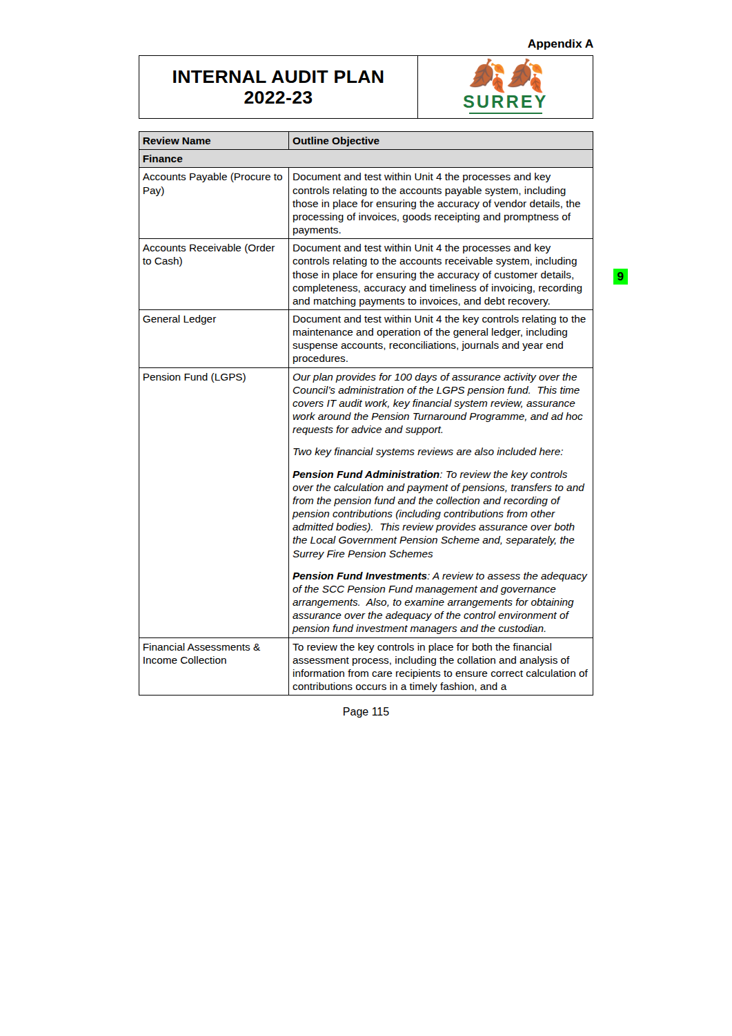Appendix A
| INTERNAL AUDIT PLAN 2022-23 | 🍂🍂 SURREY |
9
| Review Name | Outline Objective |
| --- | --- |
| Finance |
| Accounts Payable (Procure to Pay) | Document and test within Unit 4 the processes and key controls relating to the accounts payable system, including those in place for ensuring the accuracy of vendor details, the processing of invoices, goods receipting and promptness of payments. |
| Accounts Receivable (Order to Cash) | Document and test within Unit 4 the processes and key controls relating to the accounts receivable system, including those in place for ensuring the accuracy of customer details, completeness, accuracy and timeliness of invoicing, recording and matching payments to invoices, and debt recovery. |
| General Ledger | Document and test within Unit 4 the key controls relating to the maintenance and operation of the general ledger, including suspense accounts, reconciliations, journals and year end procedures. |
| Pension Fund (LGPS) | Our plan provides for 100 days of assurance activity over the Council’s administration of the LGPS pension fund. This time covers IT audit work, key financial system review, assurance work around the Pension Turnaround Programme, and ad hoc requests for advice and support. Two key financial systems reviews are also included here: Pension Fund Administration : To review the key controls over the calculation and payment of pensions, transfers to and from the pension fund and the collection and recording of pension contributions (including contributions from other admitted bodies). This review provides assurance over both the Local Government Pension Scheme and, separately, the Surrey Fire Pension Schemes Pension Fund Investments : A review to assess the adequacy of the SCC Pension Fund management and governance arrangements. Also, to examine arrangements for obtaining assurance over the adequacy of the control environment of pension fund investment managers and the custodian. |
| Financial Assessments & Income Collection | To review the key controls in place for both the financial assessment process, including the collation and analysis of information from care recipients to ensure correct calculation of contributions occurs in a timely fashion, and a |
Page 115